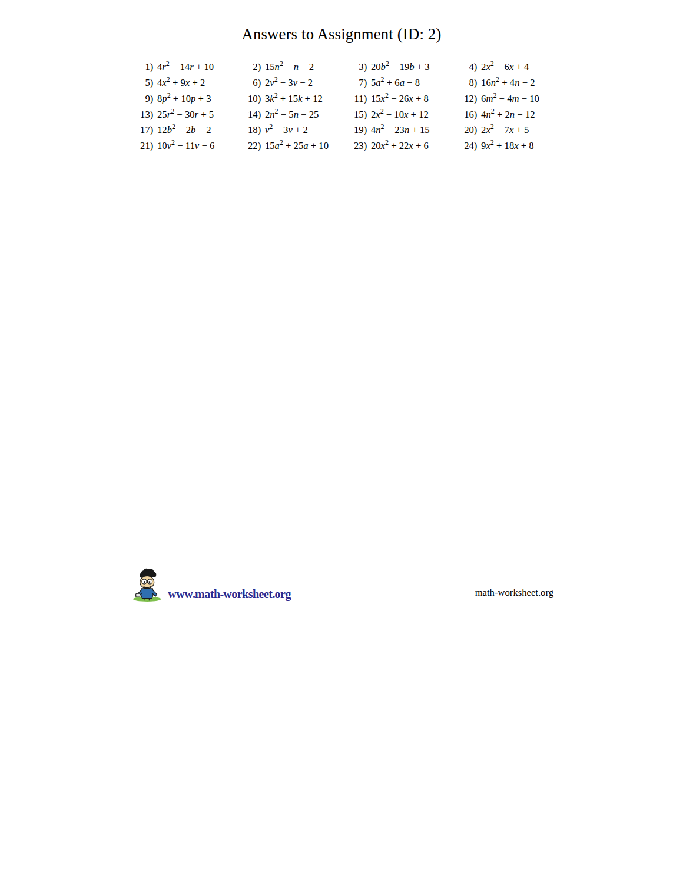Answers to Assignment (ID: 2)
| 1) 4 r 2 − 14 r + 10 | 2) 15 n 2 − n − 2 | 3) 20 b 2 − 19 b + 3 | 4) 2 x 2 − 6 x + 4 |
| 5) 4 x 2 + 9 x + 2 | 6) 2 v 2 − 3 v − 2 | 7) 5 a 2 + 6 a − 8 | 8) 16 n 2 + 4 n − 2 |
| 9) 8 p 2 + 10 p + 3 | 10) 3 k 2 + 15 k + 12 | 11) 15 x 2 − 26 x + 8 | 12) 6 m 2 − 4 m − 10 |
| 13) 25 r 2 − 30 r + 5 | 14) 2 n 2 − 5 n − 25 | 15) 2 x 2 − 10 x + 12 | 16) 4 n 2 + 2 n − 12 |
| 17) 12 b 2 − 2 b − 2 | 18) v 2 − 3 v + 2 | 19) 4 n 2 − 23 n + 15 | 20) 2 x 2 − 7 x + 5 |
| 21) 10 v 2 − 11 v − 6 | 22) 15 a 2 + 25 a + 10 | 23) 20 x 2 + 22 x + 6 | 24) 9 x 2 + 18 x + 8 |
www. math-worksheet. org
math-worksheet.org